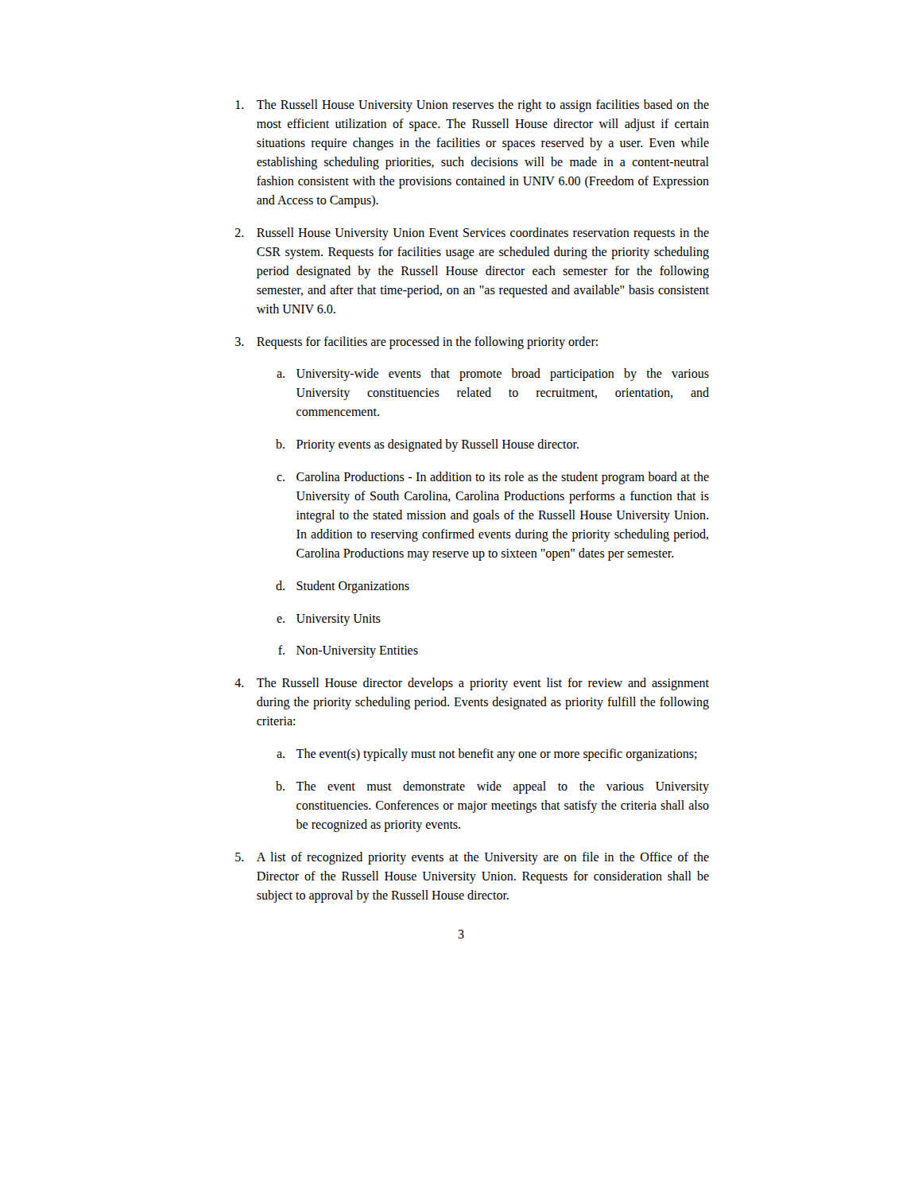The Russell House University Union reserves the right to assign facilities based on the most efficient utilization of space. The Russell House director will adjust if certain situations require changes in the facilities or spaces reserved by a user. Even while establishing scheduling priorities, such decisions will be made in a content-neutral fashion consistent with the provisions contained in UNIV 6.00 (Freedom of Expression and Access to Campus).
Russell House University Union Event Services coordinates reservation requests in the CSR system. Requests for facilities usage are scheduled during the priority scheduling period designated by the Russell House director each semester for the following semester, and after that time-period, on an "as requested and available" basis consistent with UNIV 6.0.
Requests for facilities are processed in the following priority order:
University-wide events that promote broad participation by the various University constituencies related to recruitment, orientation, and commencement.
Priority events as designated by Russell House director.
Carolina Productions - In addition to its role as the student program board at the University of South Carolina, Carolina Productions performs a function that is integral to the stated mission and goals of the Russell House University Union. In addition to reserving confirmed events during the priority scheduling period, Carolina Productions may reserve up to sixteen "open" dates per semester.
Student Organizations
University Units
Non-University Entities
The Russell House director develops a priority event list for review and assignment during the priority scheduling period. Events designated as priority fulfill the following criteria:
The event(s) typically must not benefit any one or more specific organizations;
The event must demonstrate wide appeal to the various University constituencies. Conferences or major meetings that satisfy the criteria shall also be recognized as priority events.
A list of recognized priority events at the University are on file in the Office of the Director of the Russell House University Union. Requests for consideration shall be subject to approval by the Russell House director.
3